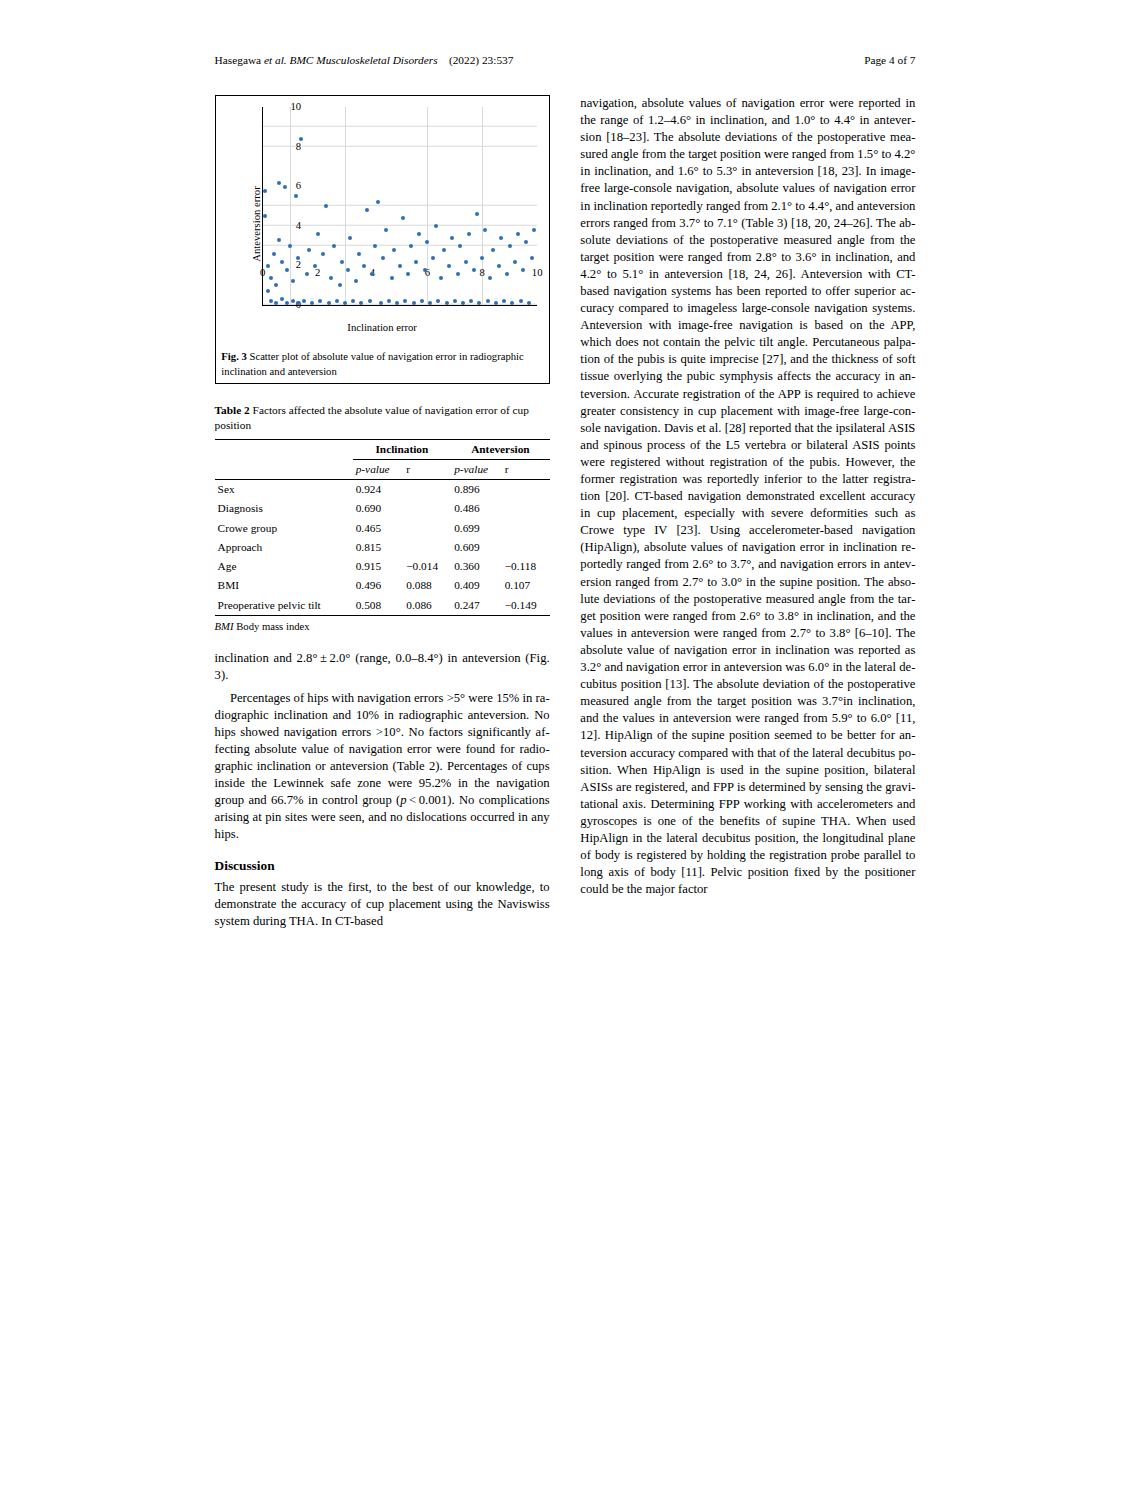Hasegawa et al. BMC Musculoskeletal Disorders (2022) 23:537
Page 4 of 7
Anteversion error
0
2
4
6
8
10
0
2
4
6
8
10
Inclination error
Fig. 3 Scatter plot of absolute value of navigation error in radiographic inclination and anteversion
Table 2 Factors affected the absolute value of navigation error of cup position
| | Inclination | Anteversion |
| --- | --- | --- |
| | p -value | r | p -value | r |
| Sex | 0.924 | | 0.896 | |
| Diagnosis | 0.690 | | 0.486 | |
| Crowe group | 0.465 | | 0.699 | |
| Approach | 0.815 | | 0.609 | |
| Age | 0.915 | −0.014 | 0.360 | −0.118 |
| BMI | 0.496 | 0.088 | 0.409 | 0.107 |
| Preoperative pelvic tilt | 0.508 | 0.086 | 0.247 | −0.149 |
BMI Body mass index
inclination and 2.8° ± 2.0° (range, 0.0–8.4°) in anteversion (Fig. 3).
Percentages of hips with navigation errors >5° were 15% in radiographic inclination and 10% in radiographic anteversion. No hips showed navigation errors >10°. No factors significantly affecting absolute value of navigation error were found for radiographic inclination or anteversion (Table 2). Percentages of cups inside the Lewinnek safe zone were 95.2% in the navigation group and 66.7% in control group (p < 0.001). No complications arising at pin sites were seen, and no dislocations occurred in any hips.
Discussion
The present study is the first, to the best of our knowledge, to demonstrate the accuracy of cup placement using the Naviswiss system during THA. In CT-based
navigation, absolute values of navigation error were reported in the range of 1.2–4.6° in inclination, and 1.0° to 4.4° in anteversion [18–23]. The absolute deviations of the postoperative measured angle from the target position were ranged from 1.5° to 4.2° in inclination, and 1.6° to 5.3° in anteversion [18, 23]. In image-free large-console navigation, absolute values of navigation error in inclination reportedly ranged from 2.1° to 4.4°, and anteversion errors ranged from 3.7° to 7.1° (Table 3) [18, 20, 24–26]. The absolute deviations of the postoperative measured angle from the target position were ranged from 2.8° to 3.6° in inclination, and 4.2° to 5.1° in anteversion [18, 24, 26]. Anteversion with CT-based navigation systems has been reported to offer superior accuracy compared to imageless large-console navigation systems. Anteversion with image-free navigation is based on the APP, which does not contain the pelvic tilt angle. Percutaneous palpation of the pubis is quite imprecise [27], and the thickness of soft tissue overlying the pubic symphysis affects the accuracy in anteversion. Accurate registration of the APP is required to achieve greater consistency in cup placement with image-free large-console navigation. Davis et al. [28] reported that the ipsilateral ASIS and spinous process of the L5 vertebra or bilateral ASIS points were registered without registration of the pubis. However, the former registration was reportedly inferior to the latter registration [20]. CT-based navigation demonstrated excellent accuracy in cup placement, especially with severe deformities such as Crowe type IV [23]. Using accelerometer-based navigation (HipAlign), absolute values of navigation error in inclination reportedly ranged from 2.6° to 3.7°, and navigation errors in anteversion ranged from 2.7° to 3.0° in the supine position. The absolute deviations of the postoperative measured angle from the target position were ranged from 2.6° to 3.8° in inclination, and the values in anteversion were ranged from 2.7° to 3.8° [6–10]. The absolute value of navigation error in inclination was reported as 3.2° and navigation error in anteversion was 6.0° in the lateral decubitus position [13]. The absolute deviation of the postoperative measured angle from the target position was 3.7°in inclination, and the values in anteversion were ranged from 5.9° to 6.0° [11, 12]. HipAlign of the supine position seemed to be better for anteversion accuracy compared with that of the lateral decubitus position. When HipAlign is used in the supine position, bilateral ASISs are registered, and FPP is determined by sensing the gravitational axis. Determining FPP working with accelerometers and gyroscopes is one of the benefits of supine THA. When used HipAlign in the lateral decubitus position, the longitudinal plane of body is registered by holding the registration probe parallel to long axis of body [11]. Pelvic position fixed by the positioner could be the major factor